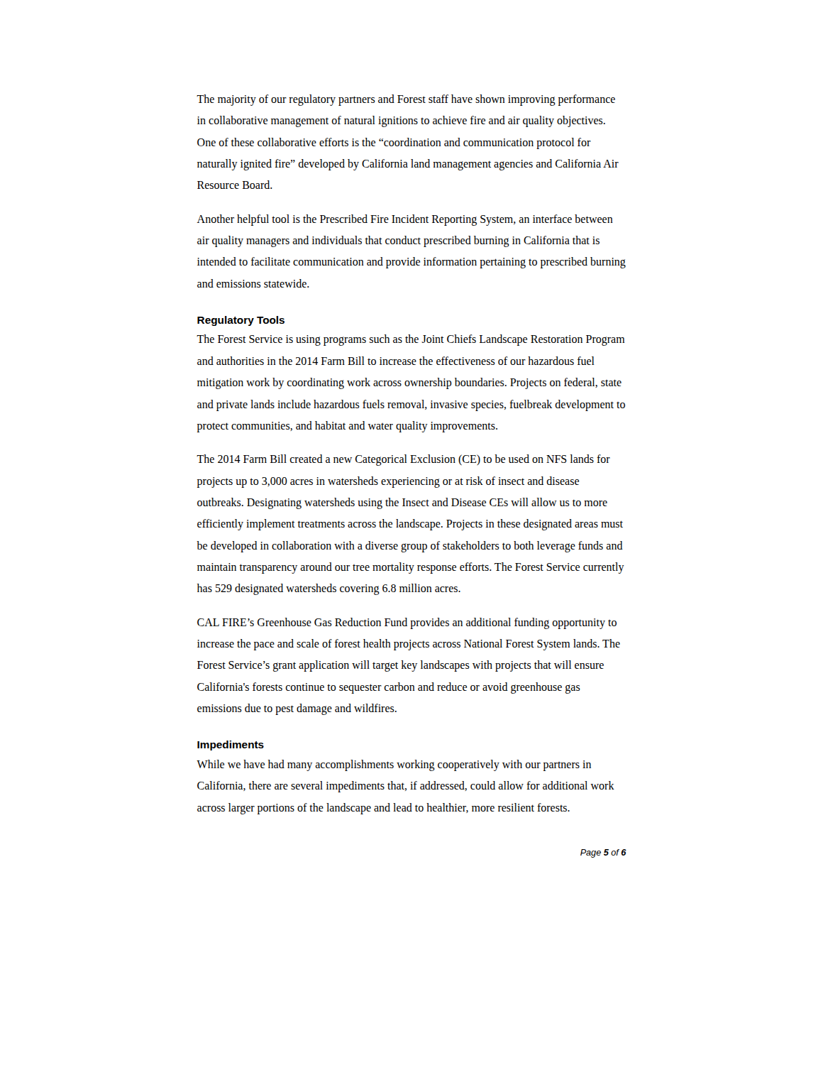The majority of our regulatory partners and Forest staff have shown improving performance in collaborative management of natural ignitions to achieve fire and air quality objectives. One of these collaborative efforts is the “coordination and communication protocol for naturally ignited fire” developed by California land management agencies and California Air Resource Board.
Another helpful tool is the Prescribed Fire Incident Reporting System, an interface between air quality managers and individuals that conduct prescribed burning in California that is intended to facilitate communication and provide information pertaining to prescribed burning and emissions statewide.
Regulatory Tools
The Forest Service is using programs such as the Joint Chiefs Landscape Restoration Program and authorities in the 2014 Farm Bill to increase the effectiveness of our hazardous fuel mitigation work by coordinating work across ownership boundaries. Projects on federal, state and private lands include hazardous fuels removal, invasive species, fuelbreak development to protect communities, and habitat and water quality improvements.
The 2014 Farm Bill created a new Categorical Exclusion (CE) to be used on NFS lands for projects up to 3,000 acres in watersheds experiencing or at risk of insect and disease outbreaks. Designating watersheds using the Insect and Disease CEs will allow us to more efficiently implement treatments across the landscape. Projects in these designated areas must be developed in collaboration with a diverse group of stakeholders to both leverage funds and maintain transparency around our tree mortality response efforts. The Forest Service currently has 529 designated watersheds covering 6.8 million acres.
CAL FIRE’s Greenhouse Gas Reduction Fund provides an additional funding opportunity to increase the pace and scale of forest health projects across National Forest System lands. The Forest Service’s grant application will target key landscapes with projects that will ensure California's forests continue to sequester carbon and reduce or avoid greenhouse gas emissions due to pest damage and wildfires.
Impediments
While we have had many accomplishments working cooperatively with our partners in California, there are several impediments that, if addressed, could allow for additional work across larger portions of the landscape and lead to healthier, more resilient forests.
Page 5 of 6